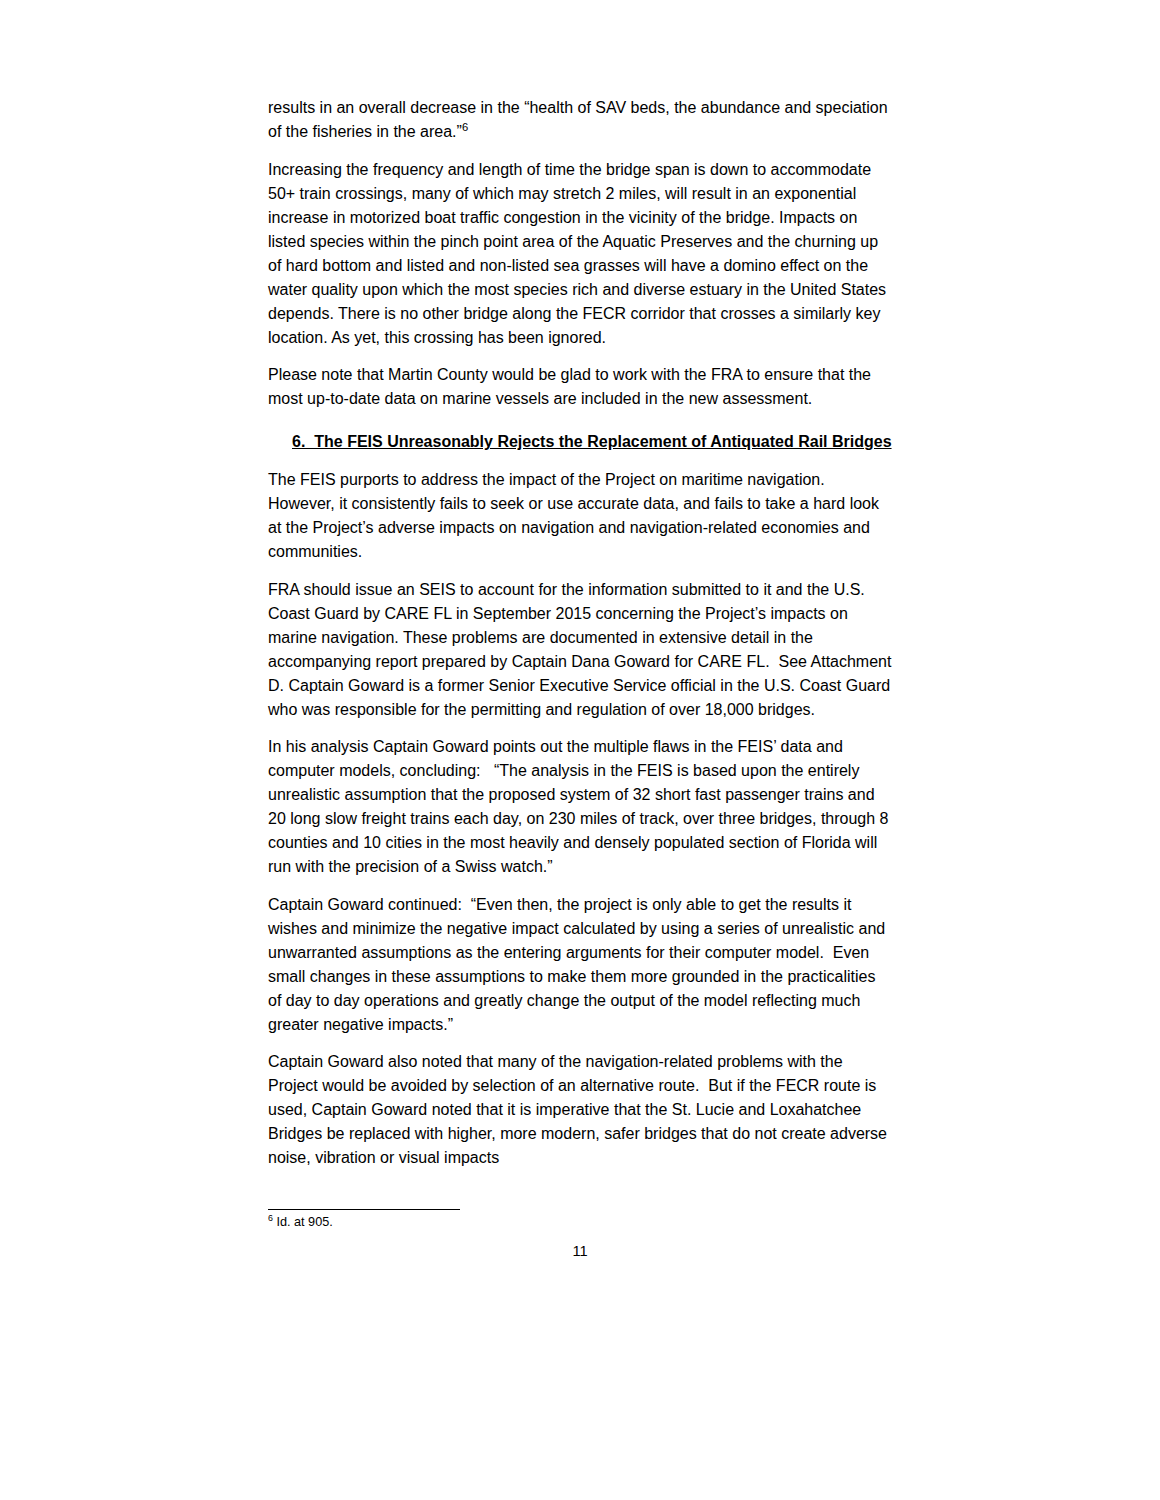results in an overall decrease in the “health of SAV beds, the abundance and speciation of the fisheries in the area.”6
Increasing the frequency and length of time the bridge span is down to accommodate 50+ train crossings, many of which may stretch 2 miles, will result in an exponential increase in motorized boat traffic congestion in the vicinity of the bridge. Impacts on listed species within the pinch point area of the Aquatic Preserves and the churning up of hard bottom and listed and non-listed sea grasses will have a domino effect on the water quality upon which the most species rich and diverse estuary in the United States depends. There is no other bridge along the FECR corridor that crosses a similarly key location. As yet, this crossing has been ignored.
Please note that Martin County would be glad to work with the FRA to ensure that the most up-to-date data on marine vessels are included in the new assessment.
6. The FEIS Unreasonably Rejects the Replacement of Antiquated Rail Bridges
The FEIS purports to address the impact of the Project on maritime navigation. However, it consistently fails to seek or use accurate data, and fails to take a hard look at the Project’s adverse impacts on navigation and navigation-related economies and communities.
FRA should issue an SEIS to account for the information submitted to it and the U.S. Coast Guard by CARE FL in September 2015 concerning the Project’s impacts on marine navigation. These problems are documented in extensive detail in the accompanying report prepared by Captain Dana Goward for CARE FL. See Attachment D. Captain Goward is a former Senior Executive Service official in the U.S. Coast Guard who was responsible for the permitting and regulation of over 18,000 bridges.
In his analysis Captain Goward points out the multiple flaws in the FEIS’ data and computer models, concluding: “The analysis in the FEIS is based upon the entirely unrealistic assumption that the proposed system of 32 short fast passenger trains and 20 long slow freight trains each day, on 230 miles of track, over three bridges, through 8 counties and 10 cities in the most heavily and densely populated section of Florida will run with the precision of a Swiss watch.”
Captain Goward continued: “Even then, the project is only able to get the results it wishes and minimize the negative impact calculated by using a series of unrealistic and unwarranted assumptions as the entering arguments for their computer model. Even small changes in these assumptions to make them more grounded in the practicalities of day to day operations and greatly change the output of the model reflecting much greater negative impacts.”
Captain Goward also noted that many of the navigation-related problems with the Project would be avoided by selection of an alternative route. But if the FECR route is used, Captain Goward noted that it is imperative that the St. Lucie and Loxahatchee Bridges be replaced with higher, more modern, safer bridges that do not create adverse noise, vibration or visual impacts
6 Id. at 905.
11